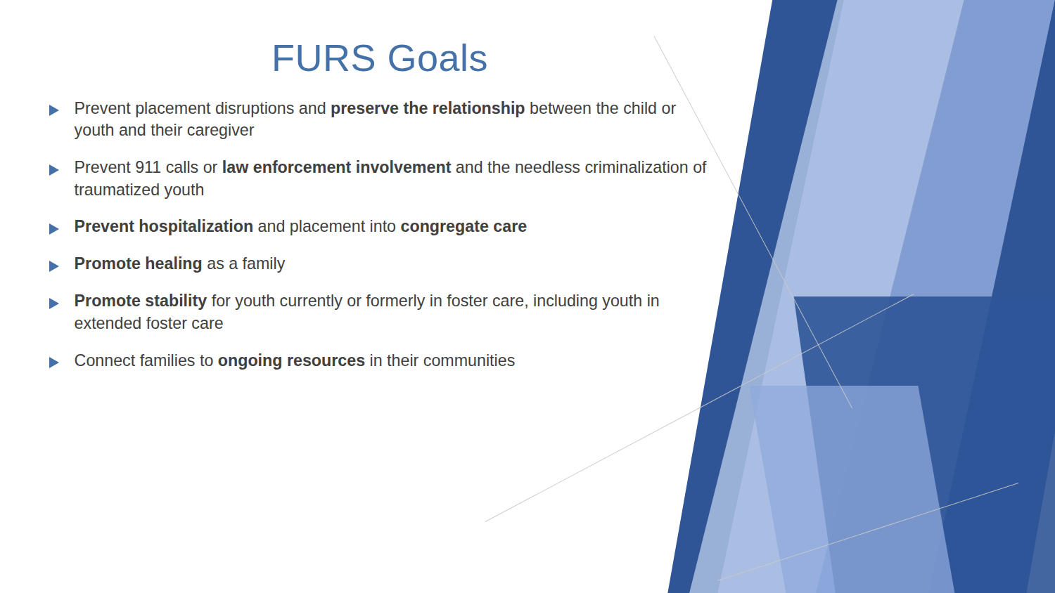FURS Goals
Prevent placement disruptions and preserve the relationship between the child or youth and their caregiver
Prevent 911 calls or law enforcement involvement and the needless criminalization of traumatized youth
Prevent hospitalization and placement into congregate care
Promote healing as a family
Promote stability for youth currently or formerly in foster care, including youth in extended foster care
Connect families to ongoing resources in their communities